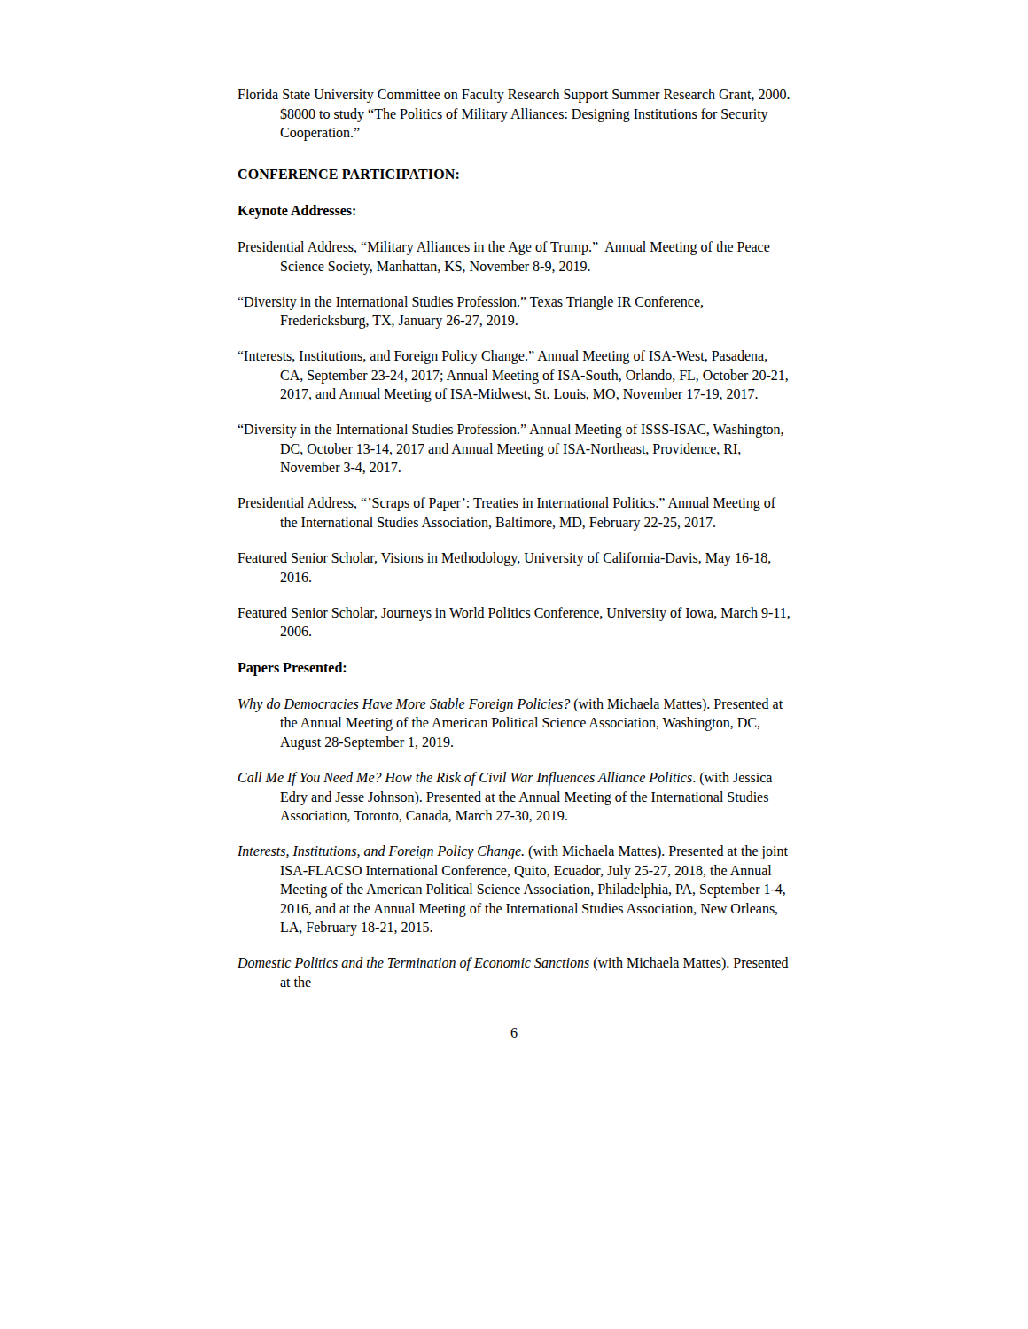Florida State University Committee on Faculty Research Support Summer Research Grant, 2000. $8000 to study “The Politics of Military Alliances: Designing Institutions for Security Cooperation.”
Conference Participation:
Keynote Addresses:
Presidential Address, “Military Alliances in the Age of Trump.” Annual Meeting of the Peace Science Society, Manhattan, KS, November 8-9, 2019.
“Diversity in the International Studies Profession.” Texas Triangle IR Conference, Fredericksburg, TX, January 26-27, 2019.
“Interests, Institutions, and Foreign Policy Change.” Annual Meeting of ISA-West, Pasadena, CA, September 23-24, 2017; Annual Meeting of ISA-South, Orlando, FL, October 20-21, 2017, and Annual Meeting of ISA-Midwest, St. Louis, MO, November 17-19, 2017.
“Diversity in the International Studies Profession.” Annual Meeting of ISSS-ISAC, Washington, DC, October 13-14, 2017 and Annual Meeting of ISA-Northeast, Providence, RI, November 3-4, 2017.
Presidential Address, “’Scraps of Paper’: Treaties in International Politics.” Annual Meeting of the International Studies Association, Baltimore, MD, February 22-25, 2017.
Featured Senior Scholar, Visions in Methodology, University of California-Davis, May 16-18, 2016.
Featured Senior Scholar, Journeys in World Politics Conference, University of Iowa, March 9-11, 2006.
Papers Presented:
Why do Democracies Have More Stable Foreign Policies? (with Michaela Mattes). Presented at the Annual Meeting of the American Political Science Association, Washington, DC, August 28-September 1, 2019.
Call Me If You Need Me? How the Risk of Civil War Influences Alliance Politics. (with Jessica Edry and Jesse Johnson). Presented at the Annual Meeting of the International Studies Association, Toronto, Canada, March 27-30, 2019.
Interests, Institutions, and Foreign Policy Change. (with Michaela Mattes). Presented at the joint ISA-FLACSO International Conference, Quito, Ecuador, July 25-27, 2018, the Annual Meeting of the American Political Science Association, Philadelphia, PA, September 1-4, 2016, and at the Annual Meeting of the International Studies Association, New Orleans, LA, February 18-21, 2015.
Domestic Politics and the Termination of Economic Sanctions (with Michaela Mattes). Presented at the
6